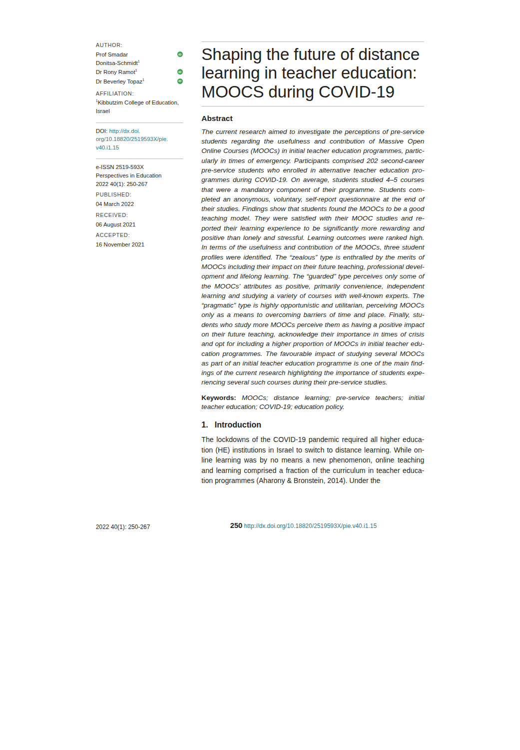Author:
Prof Smadar
Donitsa-Schmidt1
Dr Rony Ramot1
Dr Beverley Topaz1
Affiliation:
1Kibbutzim College of Education, Israel
DOI: http://dx.doi.
org/10.18820/2519593X/pie.
v40.i1.15
e-ISSN 2519-593X
Perspectives in Education
2022 40(1): 250-267
Published:
04 March 2022
Received:
06 August 2021
Accepted:
16 November 2021
Shaping the future of distance learning in teacher education: MOOCS during COVID-19
Abstract
The current research aimed to investigate the perceptions of pre-service students regarding the usefulness and contribution of Massive Open Online Courses (MOOCs) in initial teacher education programmes, particularly in times of emergency. Participants comprised 202 second-career pre-service students who enrolled in alternative teacher education programmes during COVID-19. On average, students studied 4–5 courses that were a mandatory component of their programme. Students completed an anonymous, voluntary, self-report questionnaire at the end of their studies. Findings show that students found the MOOCs to be a good teaching model. They were satisfied with their MOOC studies and reported their learning experience to be significantly more rewarding and positive than lonely and stressful. Learning outcomes were ranked high. In terms of the usefulness and contribution of the MOOCs, three student profiles were identified. The “zealous” type is enthralled by the merits of MOOCs including their impact on their future teaching, professional development and lifelong learning. The “guarded” type perceives only some of the MOOCs’ attributes as positive, primarily convenience, independent learning and studying a variety of courses with well-known experts. The “pragmatic” type is highly opportunistic and utilitarian, perceiving MOOCs only as a means to overcoming barriers of time and place. Finally, students who study more MOOCs perceive them as having a positive impact on their future teaching, acknowledge their importance in times of crisis and opt for including a higher proportion of MOOCs in initial teacher education programmes. The favourable impact of studying several MOOCs as part of an initial teacher education programme is one of the main findings of the current research highlighting the importance of students experiencing several such courses during their pre-service studies.
Keywords: MOOCs; distance learning; pre-service teachers; initial teacher education; COVID-19; education policy.
1. Introduction
The lockdowns of the COVID-19 pandemic required all higher education (HE) institutions in Israel to switch to distance learning. While online learning was by no means a new phenomenon, online teaching and learning comprised a fraction of the curriculum in teacher education programmes (Aharony & Bronstein, 2014). Under the
2022 40(1): 250-267
250 http://dx.doi.org/10.18820/2519593X/pie.v40.i1.15